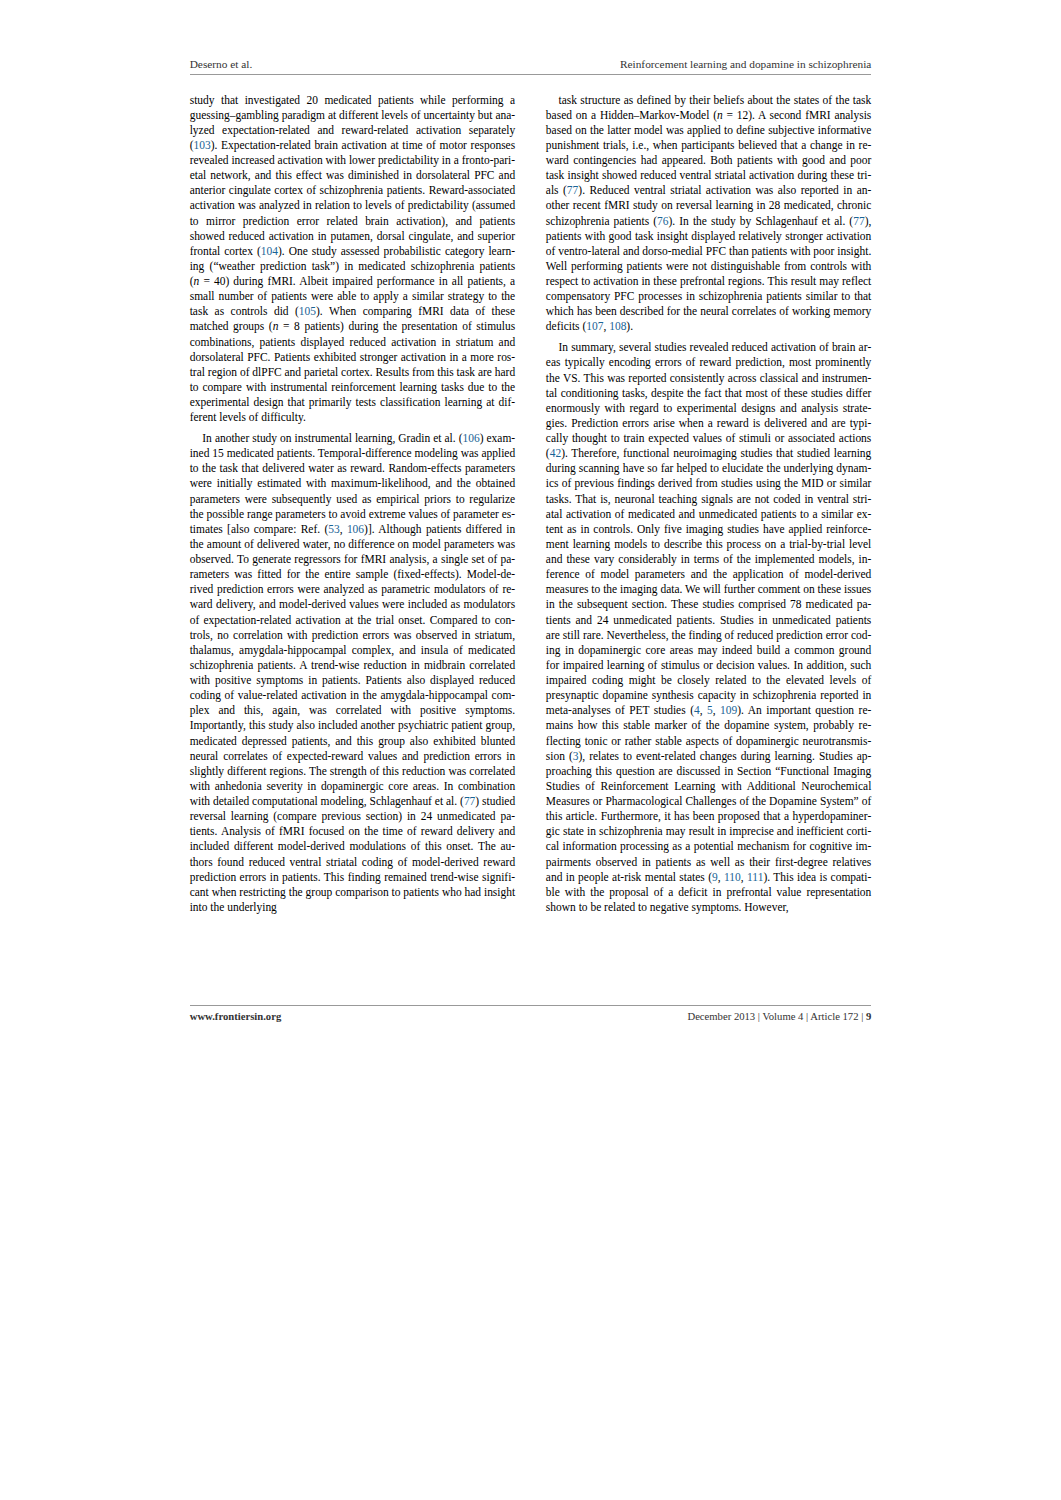Deserno et al. Reinforcement learning and dopamine in schizophrenia
study that investigated 20 medicated patients while performing a guessing–gambling paradigm at different levels of uncertainty but analyzed expectation-related and reward-related activation separately (103). Expectation-related brain activation at time of motor responses revealed increased activation with lower predictability in a fronto-parietal network, and this effect was diminished in dorsolateral PFC and anterior cingulate cortex of schizophrenia patients. Reward-associated activation was analyzed in relation to levels of predictability (assumed to mirror prediction error related brain activation), and patients showed reduced activation in putamen, dorsal cingulate, and superior frontal cortex (104). One study assessed probabilistic category learning (“weather prediction task”) in medicated schizophrenia patients (n = 40) during fMRI. Albeit impaired performance in all patients, a small number of patients were able to apply a similar strategy to the task as controls did (105). When comparing fMRI data of these matched groups (n = 8 patients) during the presentation of stimulus combinations, patients displayed reduced activation in striatum and dorsolateral PFC. Patients exhibited stronger activation in a more rostral region of dlPFC and parietal cortex. Results from this task are hard to compare with instrumental reinforcement learning tasks due to the experimental design that primarily tests classification learning at different levels of difficulty.
In another study on instrumental learning, Gradin et al. (106) examined 15 medicated patients. Temporal-difference modeling was applied to the task that delivered water as reward. Random-effects parameters were initially estimated with maximum-likelihood, and the obtained parameters were subsequently used as empirical priors to regularize the possible range parameters to avoid extreme values of parameter estimates [also compare: Ref. (53, 106)]. Although patients differed in the amount of delivered water, no difference on model parameters was observed. To generate regressors for fMRI analysis, a single set of parameters was fitted for the entire sample (fixed-effects). Model-derived prediction errors were analyzed as parametric modulators of reward delivery, and model-derived values were included as modulators of expectation-related activation at the trial onset. Compared to controls, no correlation with prediction errors was observed in striatum, thalamus, amygdala-hippocampal complex, and insula of medicated schizophrenia patients. A trend-wise reduction in midbrain correlated with positive symptoms in patients. Patients also displayed reduced coding of value-related activation in the amygdala-hippocampal complex and this, again, was correlated with positive symptoms. Importantly, this study also included another psychiatric patient group, medicated depressed patients, and this group also exhibited blunted neural correlates of expected-reward values and prediction errors in slightly different regions. The strength of this reduction was correlated with anhedonia severity in dopaminergic core areas. In combination with detailed computational modeling, Schlagenhauf et al. (77) studied reversal learning (compare previous section) in 24 unmedicated patients. Analysis of fMRI focused on the time of reward delivery and included different model-derived modulations of this onset. The authors found reduced ventral striatal coding of model-derived reward prediction errors in patients. This finding remained trend-wise significant when restricting the group comparison to patients who had insight into the underlying
task structure as defined by their beliefs about the states of the task based on a Hidden–Markov-Model (n = 12). A second fMRI analysis based on the latter model was applied to define subjective informative punishment trials, i.e., when participants believed that a change in reward contingencies had appeared. Both patients with good and poor task insight showed reduced ventral striatal activation during these trials (77). Reduced ventral striatal activation was also reported in another recent fMRI study on reversal learning in 28 medicated, chronic schizophrenia patients (76). In the study by Schlagenhauf et al. (77), patients with good task insight displayed relatively stronger activation of ventro-lateral and dorso-medial PFC than patients with poor insight. Well performing patients were not distinguishable from controls with respect to activation in these prefrontal regions. This result may reflect compensatory PFC processes in schizophrenia patients similar to that which has been described for the neural correlates of working memory deficits (107, 108).
In summary, several studies revealed reduced activation of brain areas typically encoding errors of reward prediction, most prominently the VS. This was reported consistently across classical and instrumental conditioning tasks, despite the fact that most of these studies differ enormously with regard to experimental designs and analysis strategies. Prediction errors arise when a reward is delivered and are typically thought to train expected values of stimuli or associated actions (42). Therefore, functional neuroimaging studies that studied learning during scanning have so far helped to elucidate the underlying dynamics of previous findings derived from studies using the MID or similar tasks. That is, neuronal teaching signals are not coded in ventral striatal activation of medicated and unmedicated patients to a similar extent as in controls. Only five imaging studies have applied reinforcement learning models to describe this process on a trial-by-trial level and these vary considerably in terms of the implemented models, inference of model parameters and the application of model-derived measures to the imaging data. We will further comment on these issues in the subsequent section. These studies comprised 78 medicated patients and 24 unmedicated patients. Studies in unmedicated patients are still rare. Nevertheless, the finding of reduced prediction error coding in dopaminergic core areas may indeed build a common ground for impaired learning of stimulus or decision values. In addition, such impaired coding might be closely related to the elevated levels of presynaptic dopamine synthesis capacity in schizophrenia reported in meta-analyses of PET studies (4, 5, 109). An important question remains how this stable marker of the dopamine system, probably reflecting tonic or rather stable aspects of dopaminergic neurotransmission (3), relates to event-related changes during learning. Studies approaching this question are discussed in Section “Functional Imaging Studies of Reinforcement Learning with Additional Neurochemical Measures or Pharmacological Challenges of the Dopamine System” of this article. Furthermore, it has been proposed that a hyperdopaminergic state in schizophrenia may result in imprecise and inefficient cortical information processing as a potential mechanism for cognitive impairments observed in patients as well as their first-degree relatives and in people at-risk mental states (9, 110, 111). This idea is compatible with the proposal of a deficit in prefrontal value representation shown to be related to negative symptoms. However,
www.frontiersin.org December 2013 | Volume 4 | Article 172 | 9